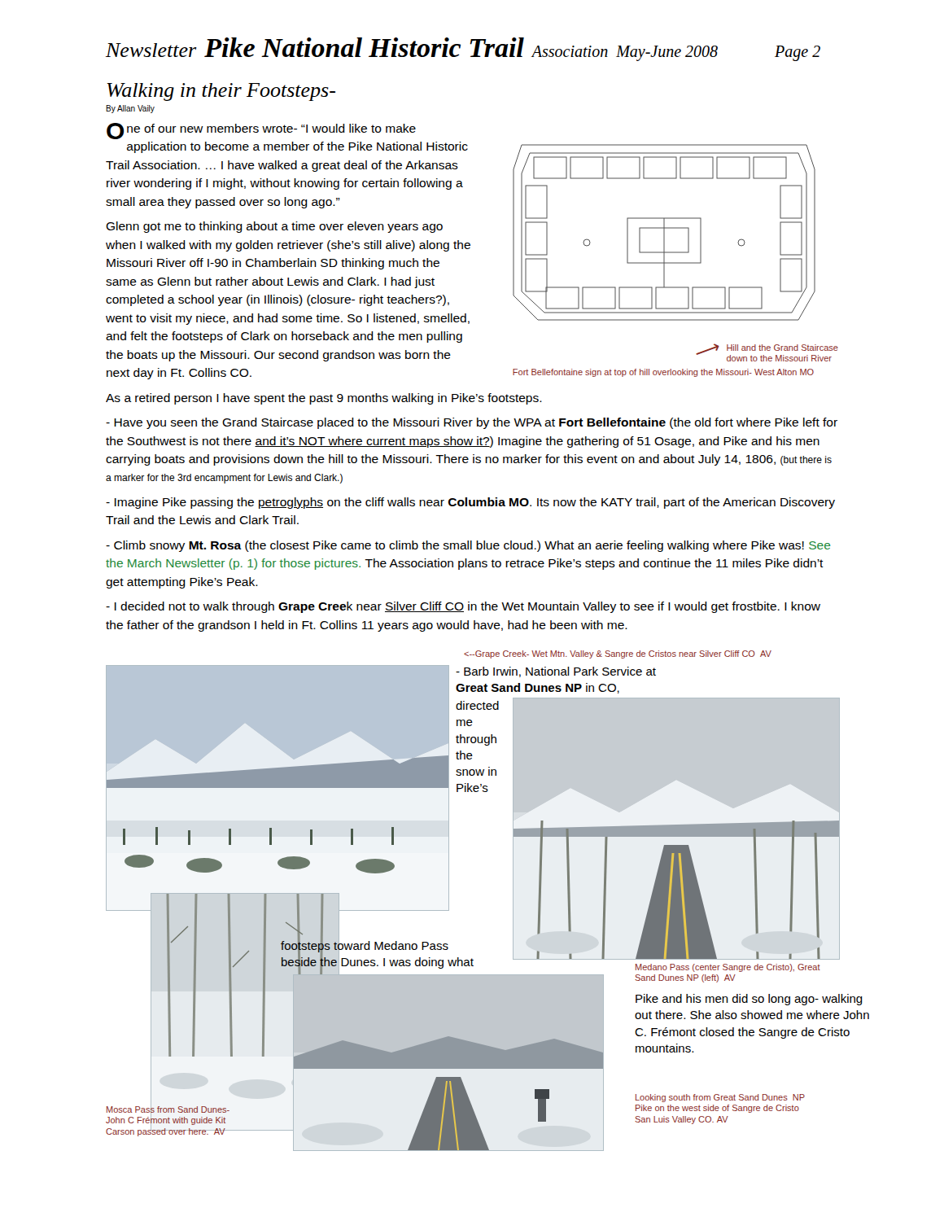Newsletter Pike National Historic Trail Association May-June 2008 Page 2
Walking in their Footsteps-
By Allan Vaily
⟶
Hill and the Grand Staircase
down to the Missouri River
Fort Bellefontaine sign at top of hill overlooking the Missouri- West Alton MO
One of our new members wrote- “I would like to make application to become a member of the Pike National Historic Trail Association. … I have walked a great deal of the Arkansas river wondering if I might, without knowing for certain following a small area they passed over so long ago.”
Glenn got me to thinking about a time over eleven years ago when I walked with my golden retriever (she’s still alive) along the Missouri River off I-90 in Chamberlain SD thinking much the same as Glenn but rather about Lewis and Clark. I had just completed a school year (in Illinois) (closure- right teachers?), went to visit my niece, and had some time. So I listened, smelled, and felt the footsteps of Clark on horseback and the men pulling the boats up the Missouri. Our second grandson was born the next day in Ft. Collins CO.
As a retired person I have spent the past 9 months walking in Pike’s footsteps.
- Have you seen the Grand Staircase placed to the Missouri River by the WPA at Fort Bellefontaine (the old fort where Pike left for the Southwest is not there and it’s NOT where current maps show it?) Imagine the gathering of 51 Osage, and Pike and his men carrying boats and provisions down the hill to the Missouri. There is no marker for this event on and about July 14, 1806, (but there is a marker for the 3rd encampment for Lewis and Clark.)
- Imagine Pike passing the petroglyphs on the cliff walls near Columbia MO. Its now the KATY trail, part of the American Discovery Trail and the Lewis and Clark Trail.
- Climb snowy Mt. Rosa (the closest Pike came to climb the small blue cloud.) What an aerie feeling walking where Pike was! See the March Newsletter (p. 1) for those pictures. The Association plans to retrace Pike’s steps and continue the 11 miles Pike didn’t get attempting Pike’s Peak.
- I decided not to walk through Grape Creek near Silver Cliff CO in the Wet Mountain Valley to see if I would get frostbite. I know the father of the grandson I held in Ft. Collins 11 years ago would have, had he been with me.
<--Grape Creek- Wet Mtn. Valley & Sangre de Cristos near Silver Cliff CO AV
Mosca Pass from Sand Dunes-
John C Frémont with guide Kit
Carson passed over here. AV
Medano Pass (center Sangre de Cristo), Great
Sand Dunes NP (left) AV
Looking south from Great Sand Dunes NP
Pike on the west side of Sangre de Cristo
San Luis Valley CO. AV
- Barb Irwin, National Park Service at Great Sand Dunes NP in CO,
directed
me
through
the
snow in
Pike’s
footsteps toward Medano Pass
beside the Dunes. I was doing what
Pike and his men did so long ago- walking out there. She also showed me where John C. Frémont closed the Sangre de Cristo mountains.